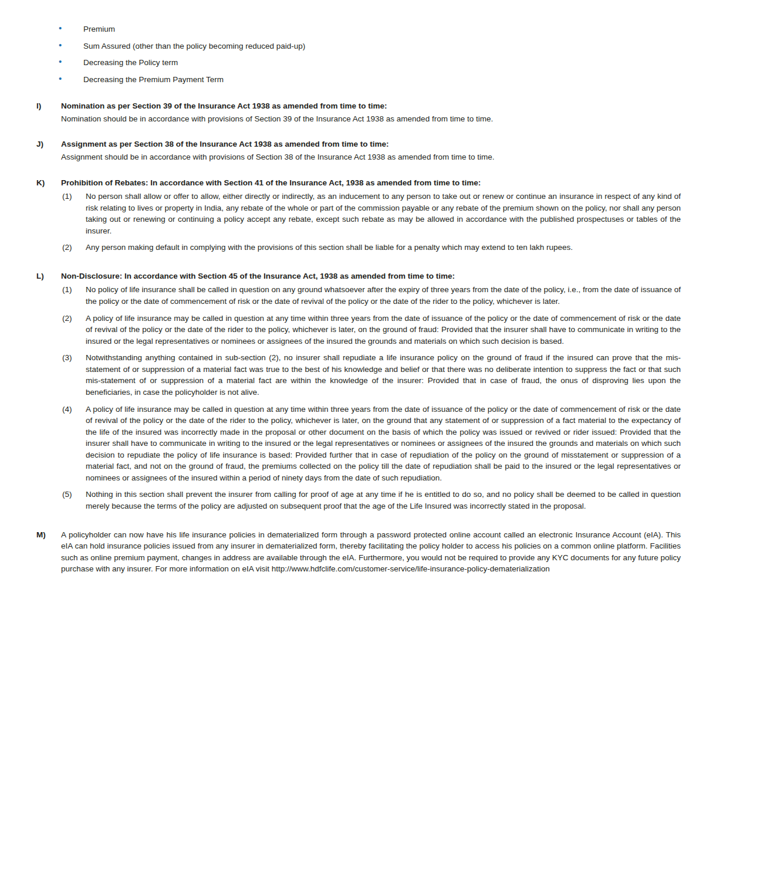Premium
Sum Assured (other than the policy becoming reduced paid-up)
Decreasing the Policy term
Decreasing the Premium Payment Term
I)
Nomination as per Section 39 of the Insurance Act 1938 as amended from time to time:
Nomination should be in accordance with provisions of Section 39 of the Insurance Act 1938 as amended from time to time.
J)
Assignment as per Section 38 of the Insurance Act 1938 as amended from time to time:
Assignment should be in accordance with provisions of Section 38 of the Insurance Act 1938 as amended from time to time.
K)
Prohibition of Rebates: In accordance with Section 41 of the Insurance Act, 1938 as amended from time to time:
(1) No person shall allow or offer to allow, either directly or indirectly, as an inducement to any person to take out or renew or continue an insurance in respect of any kind of risk relating to lives or property in India, any rebate of the whole or part of the commission payable or any rebate of the premium shown on the policy, nor shall any person taking out or renewing or continuing a policy accept any rebate, except such rebate as may be allowed in accordance with the published prospectuses or tables of the insurer.
(2) Any person making default in complying with the provisions of this section shall be liable for a penalty which may extend to ten lakh rupees.
L)
Non-Disclosure: In accordance with Section 45 of the Insurance Act, 1938 as amended from time to time:
(1) No policy of life insurance shall be called in question on any ground whatsoever after the expiry of three years from the date of the policy, i.e., from the date of issuance of the policy or the date of commencement of risk or the date of revival of the policy or the date of the rider to the policy, whichever is later.
(2) A policy of life insurance may be called in question at any time within three years from the date of issuance of the policy or the date of commencement of risk or the date of revival of the policy or the date of the rider to the policy, whichever is later, on the ground of fraud: Provided that the insurer shall have to communicate in writing to the insured or the legal representatives or nominees or assignees of the insured the grounds and materials on which such decision is based.
(3) Notwithstanding anything contained in sub-section (2), no insurer shall repudiate a life insurance policy on the ground of fraud if the insured can prove that the mis-statement of or suppression of a material fact was true to the best of his knowledge and belief or that there was no deliberate intention to suppress the fact or that such mis-statement of or suppression of a material fact are within the knowledge of the insurer: Provided that in case of fraud, the onus of disproving lies upon the beneficiaries, in case the policyholder is not alive.
(4) A policy of life insurance may be called in question at any time within three years from the date of issuance of the policy or the date of commencement of risk or the date of revival of the policy or the date of the rider to the policy, whichever is later, on the ground that any statement of or suppression of a fact material to the expectancy of the life of the insured was incorrectly made in the proposal or other document on the basis of which the policy was issued or revived or rider issued: Provided that the insurer shall have to communicate in writing to the insured or the legal representatives or nominees or assignees of the insured the grounds and materials on which such decision to repudiate the policy of life insurance is based: Provided further that in case of repudiation of the policy on the ground of misstatement or suppression of a material fact, and not on the ground of fraud, the premiums collected on the policy till the date of repudiation shall be paid to the insured or the legal representatives or nominees or assignees of the insured within a period of ninety days from the date of such repudiation.
(5) Nothing in this section shall prevent the insurer from calling for proof of age at any time if he is entitled to do so, and no policy shall be deemed to be called in question merely because the terms of the policy are adjusted on subsequent proof that the age of the Life Insured was incorrectly stated in the proposal.
M)
A policyholder can now have his life insurance policies in dematerialized form through a password protected online account called an electronic Insurance Account (eIA). This eIA can hold insurance policies issued from any insurer in dematerialized form, thereby facilitating the policy holder to access his policies on a common online platform. Facilities such as online premium payment, changes in address are available through the eIA. Furthermore, you would not be required to provide any KYC documents for any future policy purchase with any insurer. For more information on eIA visit http://www.hdfclife.com/customer-service/life-insurance-policy-dematerialization